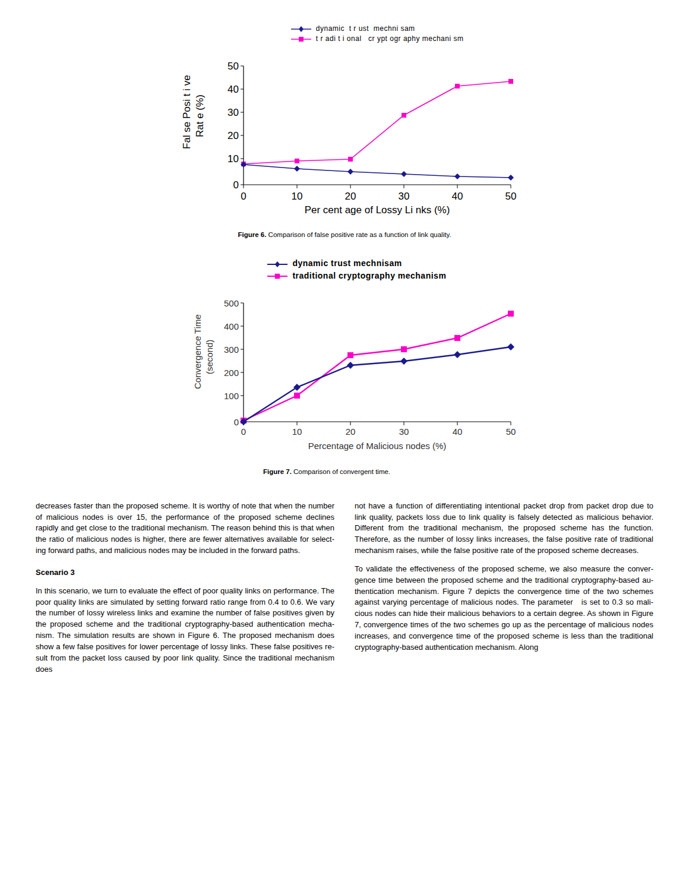dynamic t r ust mechni sam
t r adi t i onal cr ypt ogr aphy mechani sm
50 40 30 20 10 0 0 10 20 30 40 50 Fal se Posi t i ve Rat e (%) Per cent age of Lossy Li nks (%)
Figure 6. Comparison of false positive rate as a function of link quality.
dynamic trust mechnisam
traditional cryptography mechanism
500 400 300 200 100 0 0 10 20 30 40 50 Convergence Time (second) Percentage of Malicious nodes (%)
Figure 7. Comparison of convergent time.
decreases faster than the proposed scheme. It is worthy of note that when the number of malicious nodes is over 15, the performance of the proposed scheme declines rapidly and get close to the traditional mechanism. The reason behind this is that when the ratio of malicious nodes is higher, there are fewer alternatives available for selecting forward paths, and malicious nodes may be included in the forward paths.
Scenario 3
In this scenario, we turn to evaluate the effect of poor quality links on performance. The poor quality links are simulated by setting forward ratio range from 0.4 to 0.6. We vary the number of lossy wireless links and examine the number of false positives given by the proposed scheme and the traditional cryptography-based authentication mechanism. The simulation results are shown in Figure 6. The proposed mechanism does show a few false positives for lower percentage of lossy links. These false positives result from the packet loss caused by poor link quality. Since the traditional mechanism does
not have a function of differentiating intentional packet drop from packet drop due to link quality, packets loss due to link quality is falsely detected as malicious behavior. Different from the traditional mechanism, the proposed scheme has the function. Therefore, as the number of lossy links increases, the false positive rate of traditional mechanism raises, while the false positive rate of the proposed scheme decreases.
To validate the effectiveness of the proposed scheme, we also measure the convergence time between the proposed scheme and the traditional cryptography-based authentication mechanism. Figure 7 depicts the convergence time of the two schemes against varying percentage of malicious nodes. The parameter is set to 0.3 so malicious nodes can hide their malicious behaviors to a certain degree. As shown in Figure 7, convergence times of the two schemes go up as the percentage of malicious nodes increases, and convergence time of the proposed scheme is less than the traditional cryptography-based authentication mechanism. Along